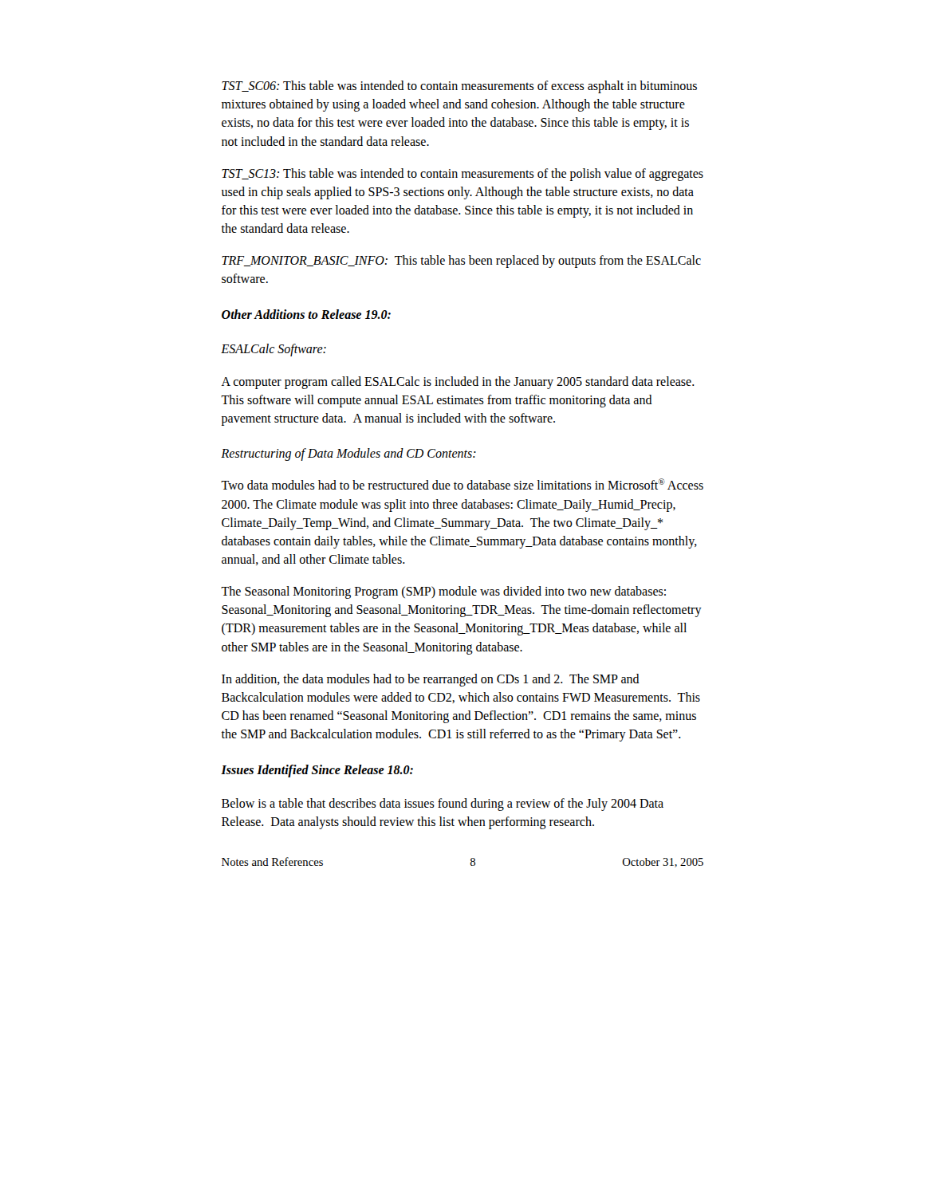TST_SC06: This table was intended to contain measurements of excess asphalt in bituminous mixtures obtained by using a loaded wheel and sand cohesion. Although the table structure exists, no data for this test were ever loaded into the database. Since this table is empty, it is not included in the standard data release.
TST_SC13: This table was intended to contain measurements of the polish value of aggregates used in chip seals applied to SPS-3 sections only. Although the table structure exists, no data for this test were ever loaded into the database. Since this table is empty, it is not included in the standard data release.
TRF_MONITOR_BASIC_INFO: This table has been replaced by outputs from the ESALCalc software.
Other Additions to Release 19.0:
ESALCalc Software:
A computer program called ESALCalc is included in the January 2005 standard data release. This software will compute annual ESAL estimates from traffic monitoring data and pavement structure data. A manual is included with the software.
Restructuring of Data Modules and CD Contents:
Two data modules had to be restructured due to database size limitations in Microsoft® Access 2000. The Climate module was split into three databases: Climate_Daily_Humid_Precip, Climate_Daily_Temp_Wind, and Climate_Summary_Data. The two Climate_Daily_* databases contain daily tables, while the Climate_Summary_Data database contains monthly, annual, and all other Climate tables.
The Seasonal Monitoring Program (SMP) module was divided into two new databases: Seasonal_Monitoring and Seasonal_Monitoring_TDR_Meas. The time-domain reflectometry (TDR) measurement tables are in the Seasonal_Monitoring_TDR_Meas database, while all other SMP tables are in the Seasonal_Monitoring database.
In addition, the data modules had to be rearranged on CDs 1 and 2. The SMP and Backcalculation modules were added to CD2, which also contains FWD Measurements. This CD has been renamed “Seasonal Monitoring and Deflection”. CD1 remains the same, minus the SMP and Backcalculation modules. CD1 is still referred to as the “Primary Data Set”.
Issues Identified Since Release 18.0:
Below is a table that describes data issues found during a review of the July 2004 Data Release. Data analysts should review this list when performing research.
Notes and References 8 October 31, 2005